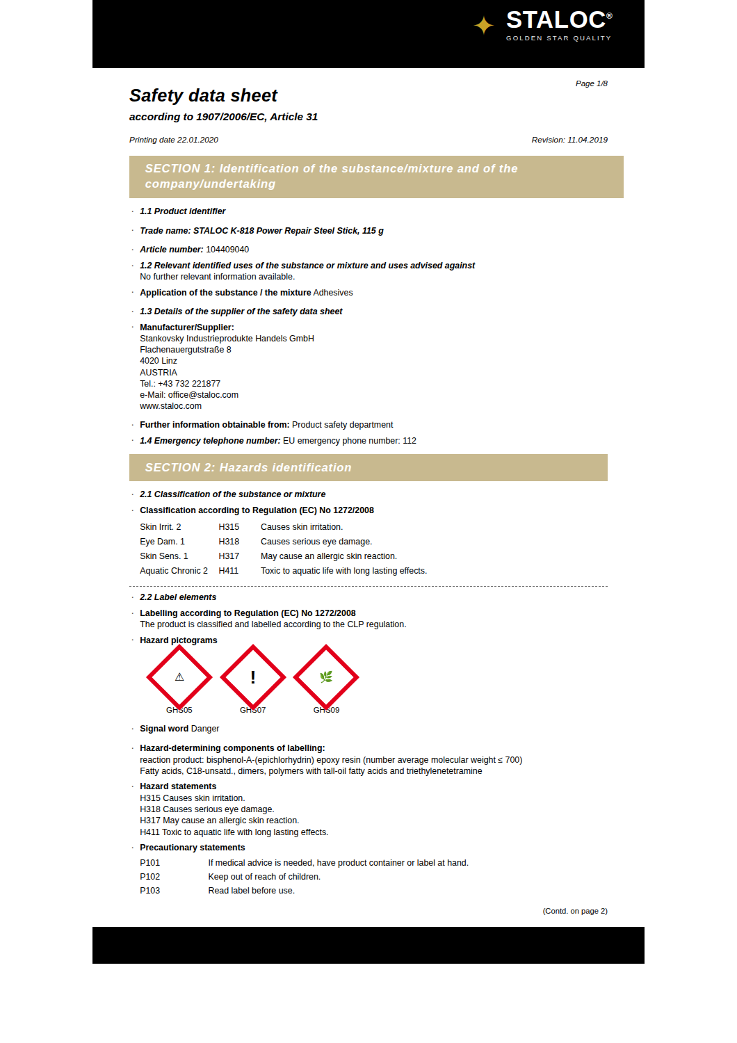✦ STALOC®
GOLDEN STAR QUALITY
Page 1/8
Safety data sheet
according to 1907/2006/EC, Article 31
Printing date 22.01.2020 Revision: 11.04.2019
SECTION 1: Identification of the substance/mixture and of the company/undertaking
1.1 Product identifier
Trade name: STALOC K-818 Power Repair Steel Stick, 115 g
Article number: 104409040
1.2 Relevant identified uses of the substance or mixture and uses advised against
No further relevant information available.
Application of the substance / the mixture Adhesives
1.3 Details of the supplier of the safety data sheet
Manufacturer/Supplier:
Stankovsky Industrieprodukte Handels GmbH
Flachenauergutstraße 8
4020 Linz
AUSTRIA
Tel.: +43 732 221877
e-Mail: office@staloc.com
www.staloc.com
Further information obtainable from: Product safety department
1.4 Emergency telephone number: EU emergency phone number: 112
SECTION 2: Hazards identification
2.1 Classification of the substance or mixture
Classification according to Regulation (EC) No 1272/2008
| Skin Irrit. 2 | H315 | Causes skin irritation. |
| Eye Dam. 1 | H318 | Causes serious eye damage. |
| Skin Sens. 1 | H317 | May cause an allergic skin reaction. |
| Aquatic Chronic 2 | H411 | Toxic to aquatic life with long lasting effects. |
2.2 Label elements
Labelling according to Regulation (EC) No 1272/2008
The product is classified and labelled according to the CLP regulation.
Hazard pictograms
⚠
GHS05
!
GHS07
🌿
GHS09
Signal word Danger
Hazard-determining components of labelling:
reaction product: bisphenol-A-(epichlorhydrin) epoxy resin (number average molecular weight ≤ 700)
Fatty acids, C18-unsatd., dimers, polymers with tall-oil fatty acids and triethylenetetramine
Hazard statements
H315 Causes skin irritation.
H318 Causes serious eye damage.
H317 May cause an allergic skin reaction.
H411 Toxic to aquatic life with long lasting effects.
Precautionary statements
| P101 | If medical advice is needed, have product container or label at hand. |
| P102 | Keep out of reach of children. |
| P103 | Read label before use. |
(Contd. on page 2)